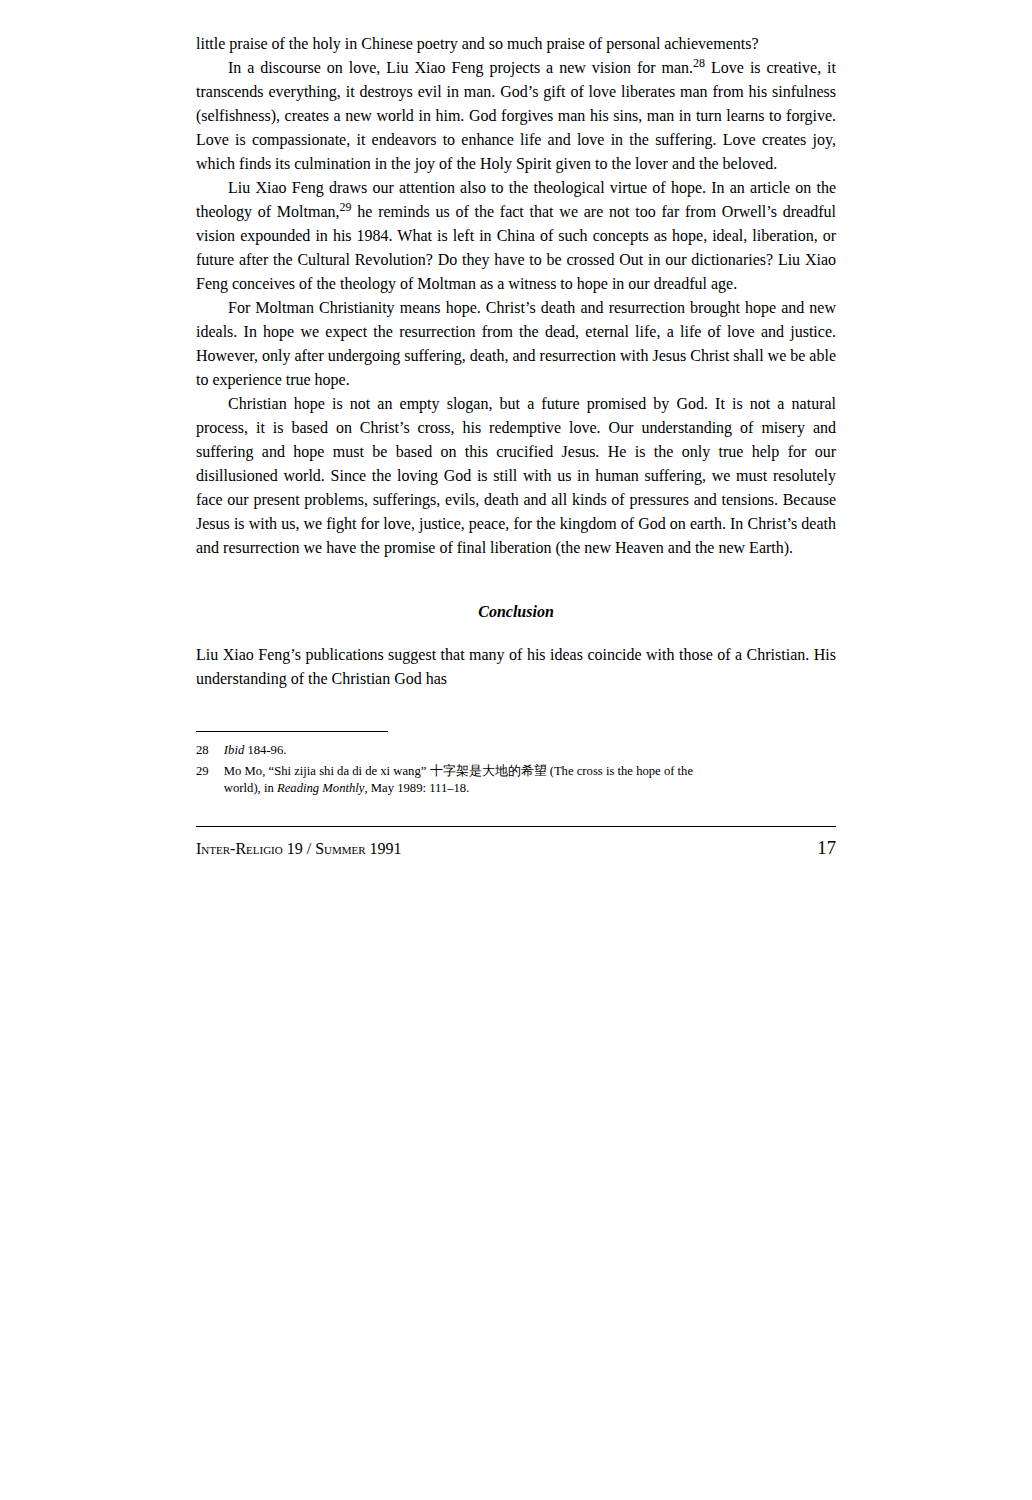little praise of the holy in Chinese poetry and so much praise of personal achievements?
In a discourse on love, Liu Xiao Feng projects a new vision for man.28 Love is creative, it transcends everything, it destroys evil in man. God’s gift of love liberates man from his sinfulness (selfishness), creates a new world in him. God forgives man his sins, man in turn learns to forgive. Love is compassionate, it endeavors to enhance life and love in the suffering. Love creates joy, which finds its culmination in the joy of the Holy Spirit given to the lover and the beloved.
Liu Xiao Feng draws our attention also to the theological virtue of hope. In an article on the theology of Moltman,29 he reminds us of the fact that we are not too far from Orwell’s dreadful vision expounded in his 1984. What is left in China of such concepts as hope, ideal, liberation, or future after the Cultural Revolution? Do they have to be crossed Out in our dictionaries? Liu Xiao Feng conceives of the theology of Moltman as a witness to hope in our dreadful age.
For Moltman Christianity means hope. Christ’s death and resurrection brought hope and new ideals. In hope we expect the resurrection from the dead, eternal life, a life of love and justice. However, only after undergoing suffering, death, and resurrection with Jesus Christ shall we be able to experience true hope.
Christian hope is not an empty slogan, but a future promised by God. It is not a natural process, it is based on Christ’s cross, his redemptive love. Our understanding of misery and suffering and hope must be based on this crucified Jesus. He is the only true help for our disillusioned world. Since the loving God is still with us in human suffering, we must resolutely face our present problems, sufferings, evils, death and all kinds of pressures and tensions. Because Jesus is with us, we fight for love, justice, peace, for the kingdom of God on earth. In Christ’s death and resurrection we have the promise of final liberation (the new Heaven and the new Earth).
Conclusion
Liu Xiao Feng’s publications suggest that many of his ideas coincide with those of a Christian. His understanding of the Christian God has
28 Ibid 184-96.
29 Mo Mo, “Shi zijia shi da di de xi wang” 十字架是大地的希望 (The cross is the hope of the world), in Reading Monthly, May 1989: 111–18.
Inter-Religio 19 / Summer 1991 17